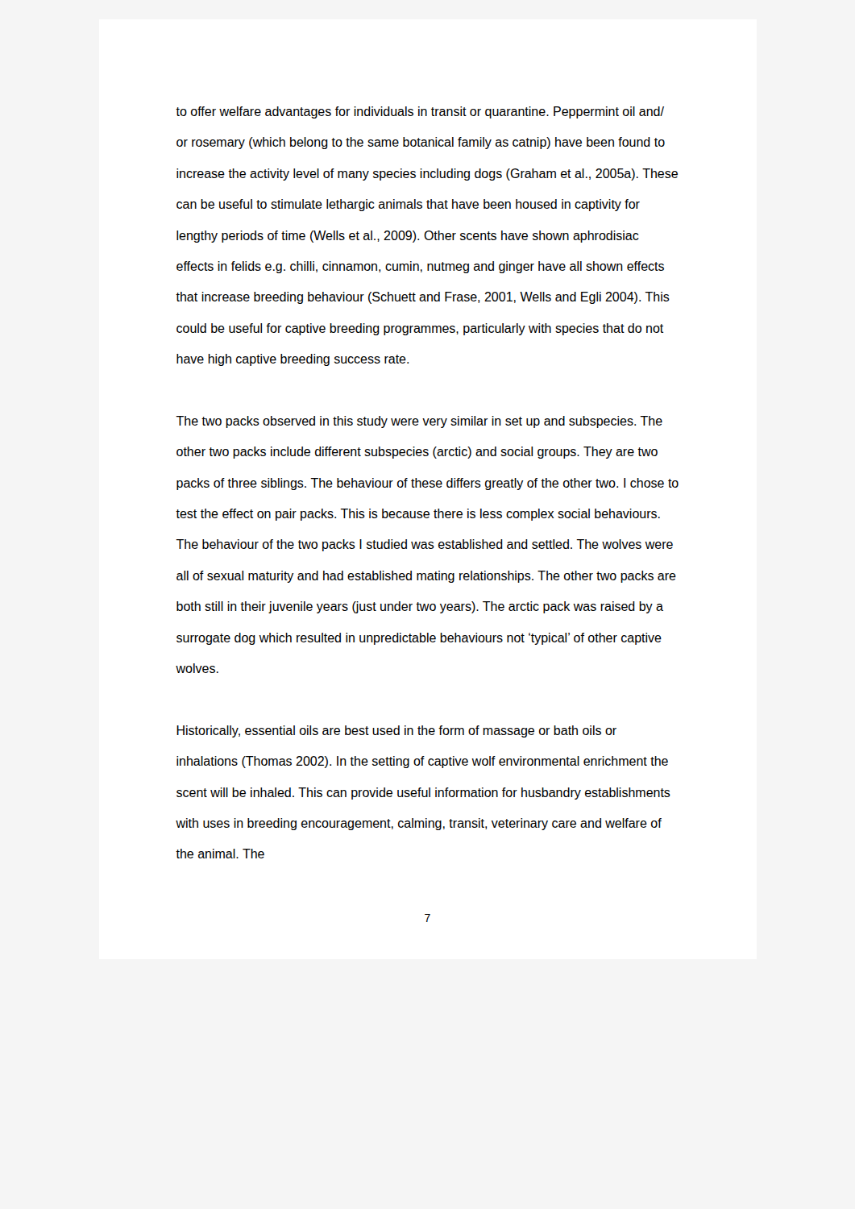to offer welfare advantages for individuals in transit or quarantine. Peppermint oil and/ or rosemary (which belong to the same botanical family as catnip) have been found to increase the activity level of many species including dogs (Graham et al., 2005a). These can be useful to stimulate lethargic animals that have been housed in captivity for lengthy periods of time (Wells et al., 2009). Other scents have shown aphrodisiac effects in felids e.g. chilli, cinnamon, cumin, nutmeg and ginger have all shown effects that increase breeding behaviour (Schuett and Frase, 2001, Wells and Egli 2004). This could be useful for captive breeding programmes, particularly with species that do not have high captive breeding success rate.
The two packs observed in this study were very similar in set up and subspecies. The other two packs include different subspecies (arctic) and social groups. They are two packs of three siblings. The behaviour of these differs greatly of the other two. I chose to test the effect on pair packs. This is because there is less complex social behaviours. The behaviour of the two packs I studied was established and settled. The wolves were all of sexual maturity and had established mating relationships. The other two packs are both still in their juvenile years (just under two years). The arctic pack was raised by a surrogate dog which resulted in unpredictable behaviours not ‘typical’ of other captive wolves.
Historically, essential oils are best used in the form of massage or bath oils or inhalations (Thomas 2002). In the setting of captive wolf environmental enrichment the scent will be inhaled. This can provide useful information for husbandry establishments with uses in breeding encouragement, calming, transit, veterinary care and welfare of the animal. The
7